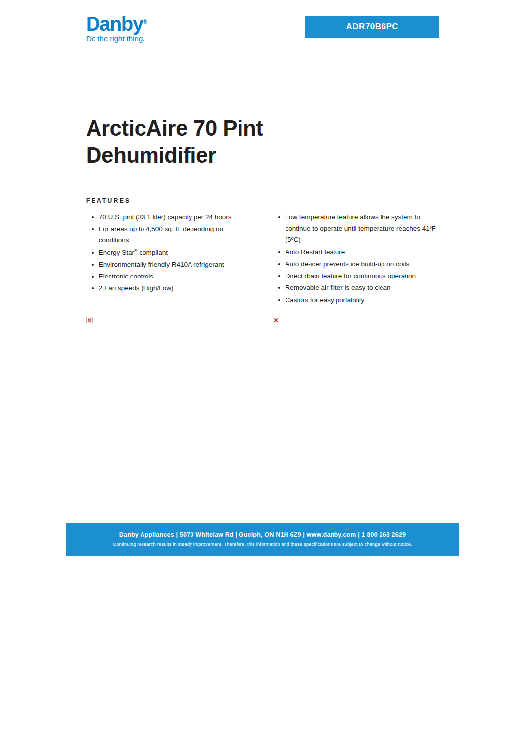Danby®
Do the right thing.
ADR70B6PC
ArcticAire 70 Pint Dehumidifier
FEATURES
70 U.S. pint (33.1 liter) capacity per 24 hours
For areas up to 4,500 sq. ft. depending on conditions
Energy Star® compliant
Environmentally friendly R410A refrigerant
Electronic controls
2 Fan speeds (High/Low)
Low temperature feature allows the system to continue to operate until temperature reaches 41ºF (5ºC)
Auto Restart feature
Auto de-icer prevents ice build-up on coils
Direct drain feature for continuous operation
Removable air filter is easy to clean
Castors for easy portability
Danby Appliances | 5070 Whitelaw Rd | Guelph, ON N1H 6Z9 | www.danby.com | 1 800 263 2629
Continuing research results in steady improvement. Therefore, this information and these specifications are subject to change without notice.